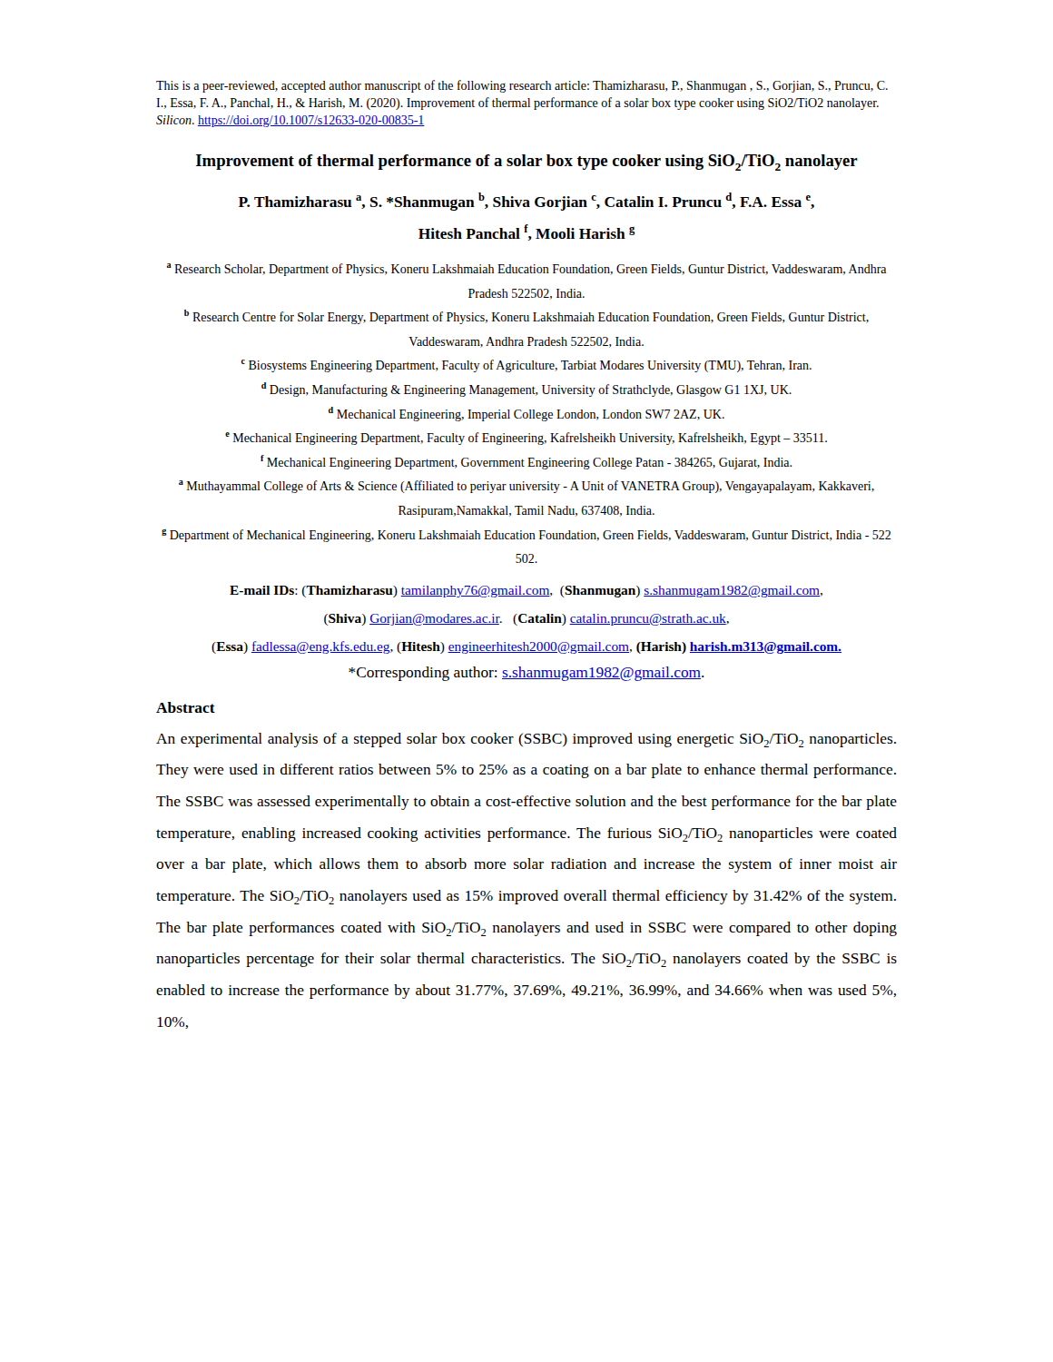This is a peer-reviewed, accepted author manuscript of the following research article: Thamizharasu, P., Shanmugan , S., Gorjian, S., Pruncu, C. I., Essa, F. A., Panchal, H., & Harish, M. (2020). Improvement of thermal performance of a solar box type cooker using SiO2/TiO2 nanolayer. Silicon. https://doi.org/10.1007/s12633-020-00835-1
Improvement of thermal performance of a solar box type cooker using SiO2/TiO2 nanolayer
P. Thamizharasu a, S. *Shanmugan b, Shiva Gorjian c, Catalin I. Pruncu d, F.A. Essa e,
Hitesh Panchal f, Mooli Harish g
a Research Scholar, Department of Physics, Koneru Lakshmaiah Education Foundation, Green Fields, Guntur District, Vaddeswaram, Andhra Pradesh 522502, India.
b Research Centre for Solar Energy, Department of Physics, Koneru Lakshmaiah Education Foundation, Green Fields, Guntur District, Vaddeswaram, Andhra Pradesh 522502, India.
c Biosystems Engineering Department, Faculty of Agriculture, Tarbiat Modares University (TMU), Tehran, Iran.
d Design, Manufacturing & Engineering Management, University of Strathclyde, Glasgow G1 1XJ, UK.
d Mechanical Engineering, Imperial College London, London SW7 2AZ, UK.
e Mechanical Engineering Department, Faculty of Engineering, Kafrelsheikh University, Kafrelsheikh, Egypt – 33511.
f Mechanical Engineering Department, Government Engineering College Patan - 384265, Gujarat, India.
a Muthayammal College of Arts & Science (Affiliated to periyar university - A Unit of VANETRA Group), Vengayapalayam, Kakkaveri, Rasipuram,Namakkal, Tamil Nadu, 637408, India.
g Department of Mechanical Engineering, Koneru Lakshmaiah Education Foundation, Green Fields, Vaddeswaram, Guntur District, India - 522 502.
E-mail IDs: (Thamizharasu) tamilanphy76@gmail.com, (Shanmugan) s.shanmugam1982@gmail.com,
(Shiva) Gorjian@modares.ac.ir. (Catalin) catalin.pruncu@strath.ac.uk,
(Essa) fadlessa@eng.kfs.edu.eg, (Hitesh) engineerhitesh2000@gmail.com, (Harish) harish.m313@gmail.com.
*Corresponding author: s.shanmugam1982@gmail.com.
Abstract
An experimental analysis of a stepped solar box cooker (SSBC) improved using energetic SiO2/TiO2 nanoparticles. They were used in different ratios between 5% to 25% as a coating on a bar plate to enhance thermal performance. The SSBC was assessed experimentally to obtain a cost-effective solution and the best performance for the bar plate temperature, enabling increased cooking activities performance. The furious SiO2/TiO2 nanoparticles were coated over a bar plate, which allows them to absorb more solar radiation and increase the system of inner moist air temperature. The SiO2/TiO2 nanolayers used as 15% improved overall thermal efficiency by 31.42% of the system. The bar plate performances coated with SiO2/TiO2 nanolayers and used in SSBC were compared to other doping nanoparticles percentage for their solar thermal characteristics. The SiO2/TiO2 nanolayers coated by the SSBC is enabled to increase the performance by about 31.77%, 37.69%, 49.21%, 36.99%, and 34.66% when was used 5%, 10%,